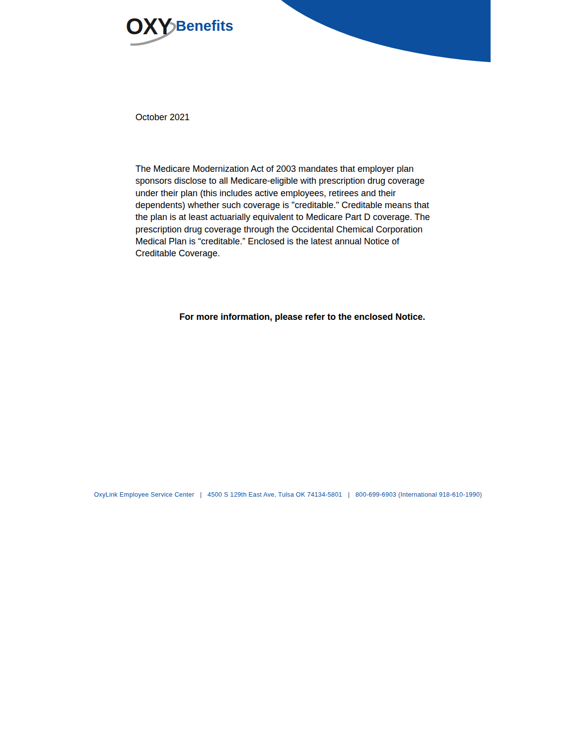OXY Benefits
October 2021
The Medicare Modernization Act of 2003 mandates that employer plan sponsors disclose to all Medicare-eligible with prescription drug coverage under their plan (this includes active employees, retirees and their dependents) whether such coverage is "creditable." Creditable means that the plan is at least actuarially equivalent to Medicare Part D coverage. The prescription drug coverage through the Occidental Chemical Corporation Medical Plan is “creditable.” Enclosed is the latest annual Notice of Creditable Coverage.
For more information, please refer to the enclosed Notice.
OxyLink Employee Service Center|4500 S 129th East Ave, Tulsa OK 74134-5801|800-699-6903 (International 918-610-1990)